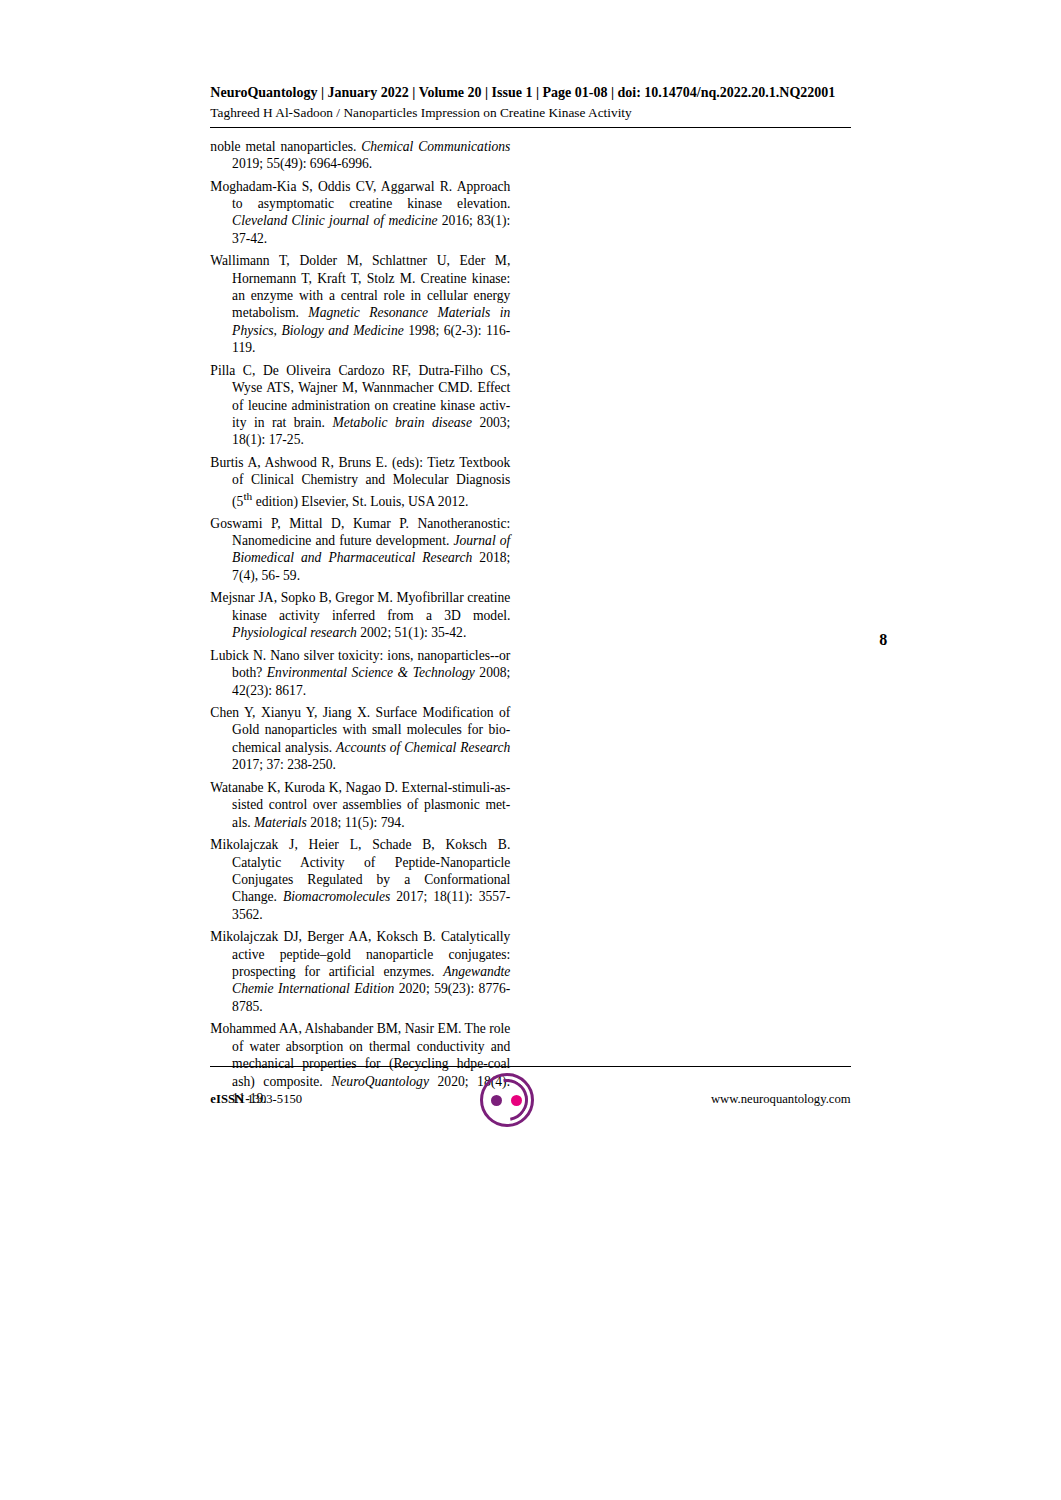NeuroQuantology | January 2022 | Volume 20 | Issue 1 | Page 01-08 | doi: 10.14704/nq.2022.20.1.NQ22001
Taghreed H Al-Sadoon / Nanoparticles Impression on Creatine Kinase Activity
8
noble metal nanoparticles. Chemical Communications 2019; 55(49): 6964-6996.
Moghadam-Kia S, Oddis CV, Aggarwal R. Approach to asymptomatic creatine kinase elevation. Cleveland Clinic journal of medicine 2016; 83(1): 37-42.
Wallimann T, Dolder M, Schlattner U, Eder M, Hornemann T, Kraft T, Stolz M. Creatine kinase: an enzyme with a central role in cellular energy metabolism. Magnetic Resonance Materials in Physics, Biology and Medicine 1998; 6(2-3): 116-119.
Pilla C, De Oliveira Cardozo RF, Dutra-Filho CS, Wyse ATS, Wajner M, Wannmacher CMD. Effect of leucine administration on creatine kinase activity in rat brain. Metabolic brain disease 2003; 18(1): 17-25.
Burtis A, Ashwood R, Bruns E. (eds): Tietz Textbook of Clinical Chemistry and Molecular Diagnosis (5th edition) Elsevier, St. Louis, USA 2012.
Goswami P, Mittal D, Kumar P. Nanotheranostic: Nanomedicine and future development. Journal of Biomedical and Pharmaceutical Research 2018; 7(4), 56- 59.
Mejsnar JA, Sopko B, Gregor M. Myofibrillar creatine kinase activity inferred from a 3D model. Physiological research 2002; 51(1): 35-42.
Lubick N. Nano silver toxicity: ions, nanoparticles--or both? Environmental Science & Technology 2008; 42(23): 8617.
Chen Y, Xianyu Y, Jiang X. Surface Modification of Gold nanoparticles with small molecules for biochemical analysis. Accounts of Chemical Research 2017; 37: 238-250.
Watanabe K, Kuroda K, Nagao D. External-stimuli-assisted control over assemblies of plasmonic metals. Materials 2018; 11(5): 794.
Mikolajczak J, Heier L, Schade B, Koksch B. Catalytic Activity of Peptide-Nanoparticle Conjugates Regulated by a Conformational Change. Biomacromolecules 2017; 18(11): 3557-3562.
Mikolajczak DJ, Berger AA, Koksch B. Catalytically active peptide–gold nanoparticle conjugates: prospecting for artificial enzymes. Angewandte Chemie International Edition 2020; 59(23): 8776-8785.
Mohammed AA, Alshabander BM, Nasir EM. The role of water absorption on thermal conductivity and mechanical properties for (Recycling hdpe-coal ash) composite. NeuroQuantology 2020; 18(4): 11-19.
eISSN 1303-5150
www.neuroquantology.com